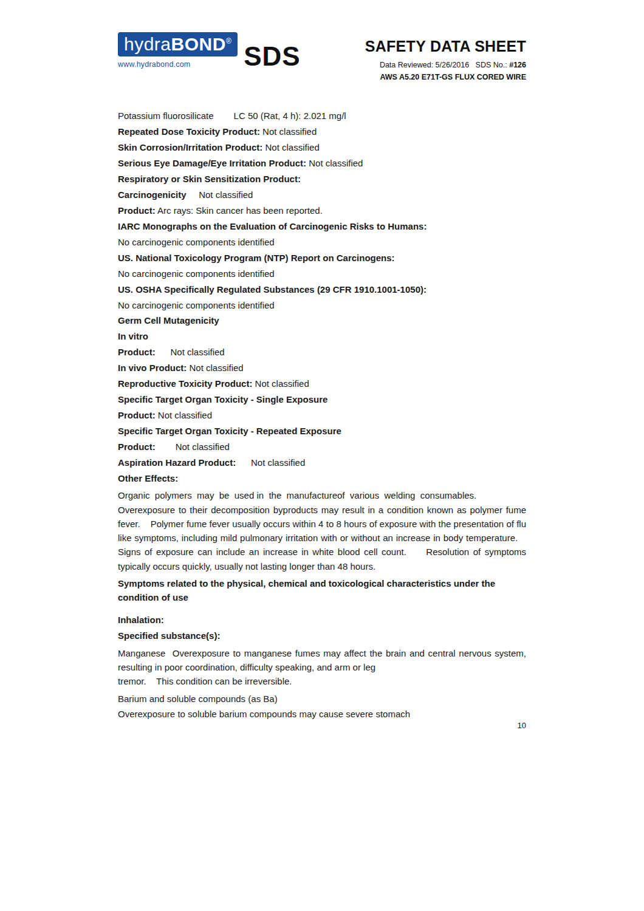hydra BOND®
www.hydrabond.com
SDS
SAFETY DATA SHEET
Data Reviewed: 5/26/2016 SDS No.: #126
AWS A5.20 E71T-GS FLUX CORED WIRE
Potassium fluorosilicate LC 50 (Rat, 4 h): 2.021 mg/l
Repeated Dose Toxicity Product: Not classified
Skin Corrosion/Irritation Product: Not classified
Serious Eye Damage/Eye Irritation Product: Not classified
Respiratory or Skin Sensitization Product:
Carcinogenicity Not classified
Product: Arc rays: Skin cancer has been reported.
IARC Monographs on the Evaluation of Carcinogenic Risks to Humans:
No carcinogenic components identified
US. National Toxicology Program (NTP) Report on Carcinogens:
No carcinogenic components identified
US. OSHA Specifically Regulated Substances (29 CFR 1910.1001-1050):
No carcinogenic components identified
Germ Cell Mutagenicity
In vitro
Product: Not classified
In vivo Product: Not classified
Reproductive Toxicity Product: Not classified
Specific Target Organ Toxicity - Single Exposure
Product: Not classified
Specific Target Organ Toxicity - Repeated Exposure
Product: Not classified
Aspiration Hazard Product: Not classified
Other Effects:
Organic polymers may be used in the manufactureof various welding consumables.
Overexposure to their decomposition byproducts may result in a condition known as polymer fume fever. Polymer fume fever usually occurs within 4 to 8 hours of exposure with the presentation of flu like symptoms, including mild pulmonary irritation with or without an increase in body temperature. Signs of exposure can include an increase in white blood cell count. Resolution of symptoms typically occurs quickly, usually not lasting longer than 48 hours.
Symptoms related to the physical, chemical and toxicological characteristics under the condition of use
Inhalation:
Specified substance(s):
Manganese Overexposure to manganese fumes may affect the brain and central nervous system, resulting in poor coordination, difficulty speaking, and arm or leg
tremor. This condition can be irreversible.
Barium and soluble compounds (as Ba)
Overexposure to soluble barium compounds may cause severe stomach
10